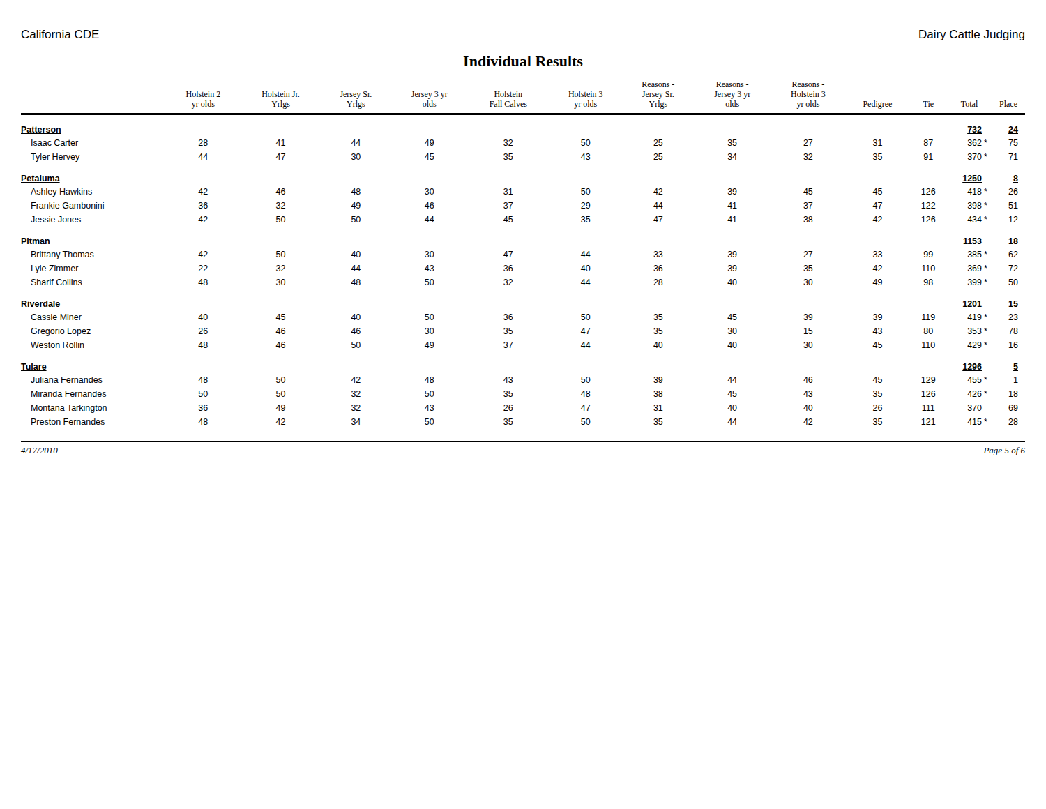California CDE
Dairy Cattle Judging
Individual Results
| | Holstein 2 yr olds | Holstein Jr. Yrlgs | Jersey Sr. Yrlgs | Jersey 3 yr olds | Holstein Fall Calves | Holstein 3 yr olds | Reasons - Jersey Sr. Yrlgs | Reasons - Jersey 3 yr olds | Reasons - Holstein 3 yr olds | Pedigree | Tie | Total | Place |
| --- | --- | --- | --- | --- | --- | --- | --- | --- | --- | --- | --- | --- | --- |
| Patterson | | | | | | | | | | | | 732 | | 24 |
| Isaac Carter | 28 | 41 | 44 | 49 | 32 | 50 | 25 | 35 | 27 | 31 | 87 | 362 | * | 75 |
| Tyler Hervey | 44 | 47 | 30 | 45 | 35 | 43 | 25 | 34 | 32 | 35 | 91 | 370 | * | 71 |
| Petaluma | | | | | | | | | | | | 1250 | | 8 |
| Ashley Hawkins | 42 | 46 | 48 | 30 | 31 | 50 | 42 | 39 | 45 | 45 | 126 | 418 | * | 26 |
| Frankie Gambonini | 36 | 32 | 49 | 46 | 37 | 29 | 44 | 41 | 37 | 47 | 122 | 398 | * | 51 |
| Jessie Jones | 42 | 50 | 50 | 44 | 45 | 35 | 47 | 41 | 38 | 42 | 126 | 434 | * | 12 |
| Pitman | | | | | | | | | | | | 1153 | | 18 |
| Brittany Thomas | 42 | 50 | 40 | 30 | 47 | 44 | 33 | 39 | 27 | 33 | 99 | 385 | * | 62 |
| Lyle Zimmer | 22 | 32 | 44 | 43 | 36 | 40 | 36 | 39 | 35 | 42 | 110 | 369 | * | 72 |
| Sharif Collins | 48 | 30 | 48 | 50 | 32 | 44 | 28 | 40 | 30 | 49 | 98 | 399 | * | 50 |
| Riverdale | | | | | | | | | | | | 1201 | | 15 |
| Cassie Miner | 40 | 45 | 40 | 50 | 36 | 50 | 35 | 45 | 39 | 39 | 119 | 419 | * | 23 |
| Gregorio Lopez | 26 | 46 | 46 | 30 | 35 | 47 | 35 | 30 | 15 | 43 | 80 | 353 | * | 78 |
| Weston Rollin | 48 | 46 | 50 | 49 | 37 | 44 | 40 | 40 | 30 | 45 | 110 | 429 | * | 16 |
| Tulare | | | | | | | | | | | | 1296 | | 5 |
| Juliana Fernandes | 48 | 50 | 42 | 48 | 43 | 50 | 39 | 44 | 46 | 45 | 129 | 455 | * | 1 |
| Miranda Fernandes | 50 | 50 | 32 | 50 | 35 | 48 | 38 | 45 | 43 | 35 | 126 | 426 | * | 18 |
| Montana Tarkington | 36 | 49 | 32 | 43 | 26 | 47 | 31 | 40 | 40 | 26 | 111 | 370 | | 69 |
| Preston Fernandes | 48 | 42 | 34 | 50 | 35 | 50 | 35 | 44 | 42 | 35 | 121 | 415 | * | 28 |
4/17/2010
Page 5 of 6